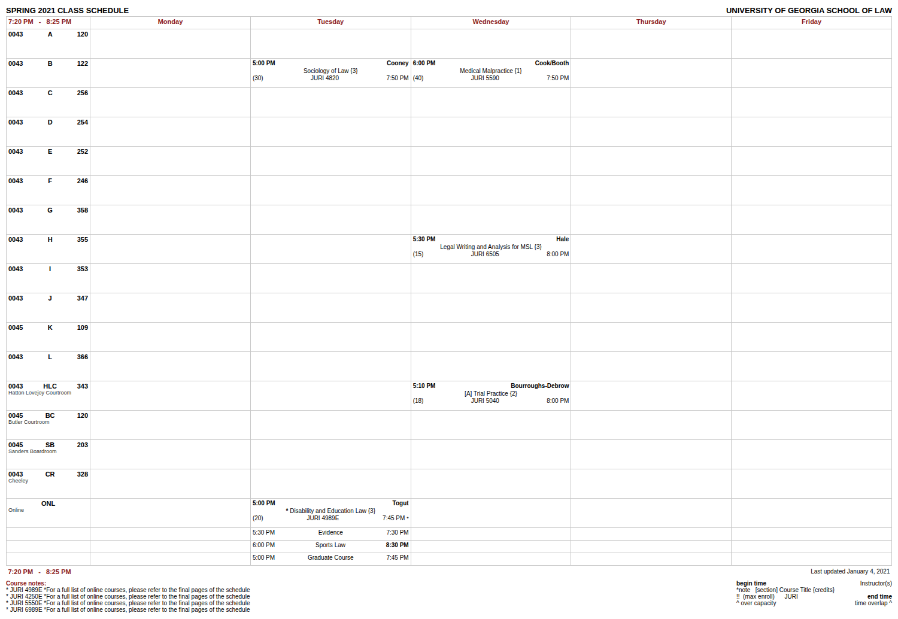SPRING 2021 CLASS SCHEDULE
UNIVERSITY OF GEORGIA SCHOOL OF LAW
| 7:20 PM - 8:25 PM | Monday | Tuesday | Wednesday | Thursday | Friday |
| --- | --- | --- | --- | --- | --- |
| 0043 A 120 | | | | | |
| 0043 B 122 | | 5:00 PM Cooney Sociology of Law {3} (30) JURI 4820 7:50 PM | 6:00 PM Cook/Booth Medical Malpractice {1} (40) JURI 5590 7:50 PM | | |
| 0043 C 256 | | | | | |
| 0043 D 254 | | | | | |
| 0043 E 252 | | | | | |
| 0043 F 246 | | | | | |
| 0043 G 358 | | | | | |
| 0043 H 355 | | | 5:30 PM Hale Legal Writing and Analysis for MSL {3} (15) JURI 6505 8:00 PM | | |
| 0043 I 353 | | | | | |
| 0043 J 347 | | | | | |
| 0045 K 109 | | | | | |
| 0043 L 366 | | | | | |
| 0043 HLC 343 Hatton Lovejoy Courtroom | | | 5:10 PM Bourroughs-Debrow [A] Trial Practice {2} (18) JURI 5040 8:00 PM | | |
| 0045 BC 120 Butler Courtroom | | | | | |
| 0045 SB 203 Sanders Boardroom | | | | | |
| 0043 CR 328 Cheeley | | | | | |
| ONL Online | | 5:00 PM Togut * Disability and Education Law {3} (20) JURI 4989E 7:45 PM * | | | |
| | | 5:30 PM Evidence 7:30 PM | | | |
| | | 6:00 PM Sports Law 8:30 PM | | | |
| | | 5:00 PM Graduate Course 7:45 PM | | | |
| 7:20 PM - 8:25 PM | | | | | Last updated January 4, 2021 |
begin time Instructor(s)
*note [section] Course Title {credits}
!! (max enroll) JURI end time
^ over capacity time overlap ^
Course notes:
* JURI 4989E *For a full list of online courses, please refer to the final pages of the schedule
* JURI 4250E *For a full list of online courses, please refer to the final pages of the schedule
* JURI 5550E *For a full list of online courses, please refer to the final pages of the schedule
* JURI 6989E *For a full list of online courses, please refer to the final pages of the schedule